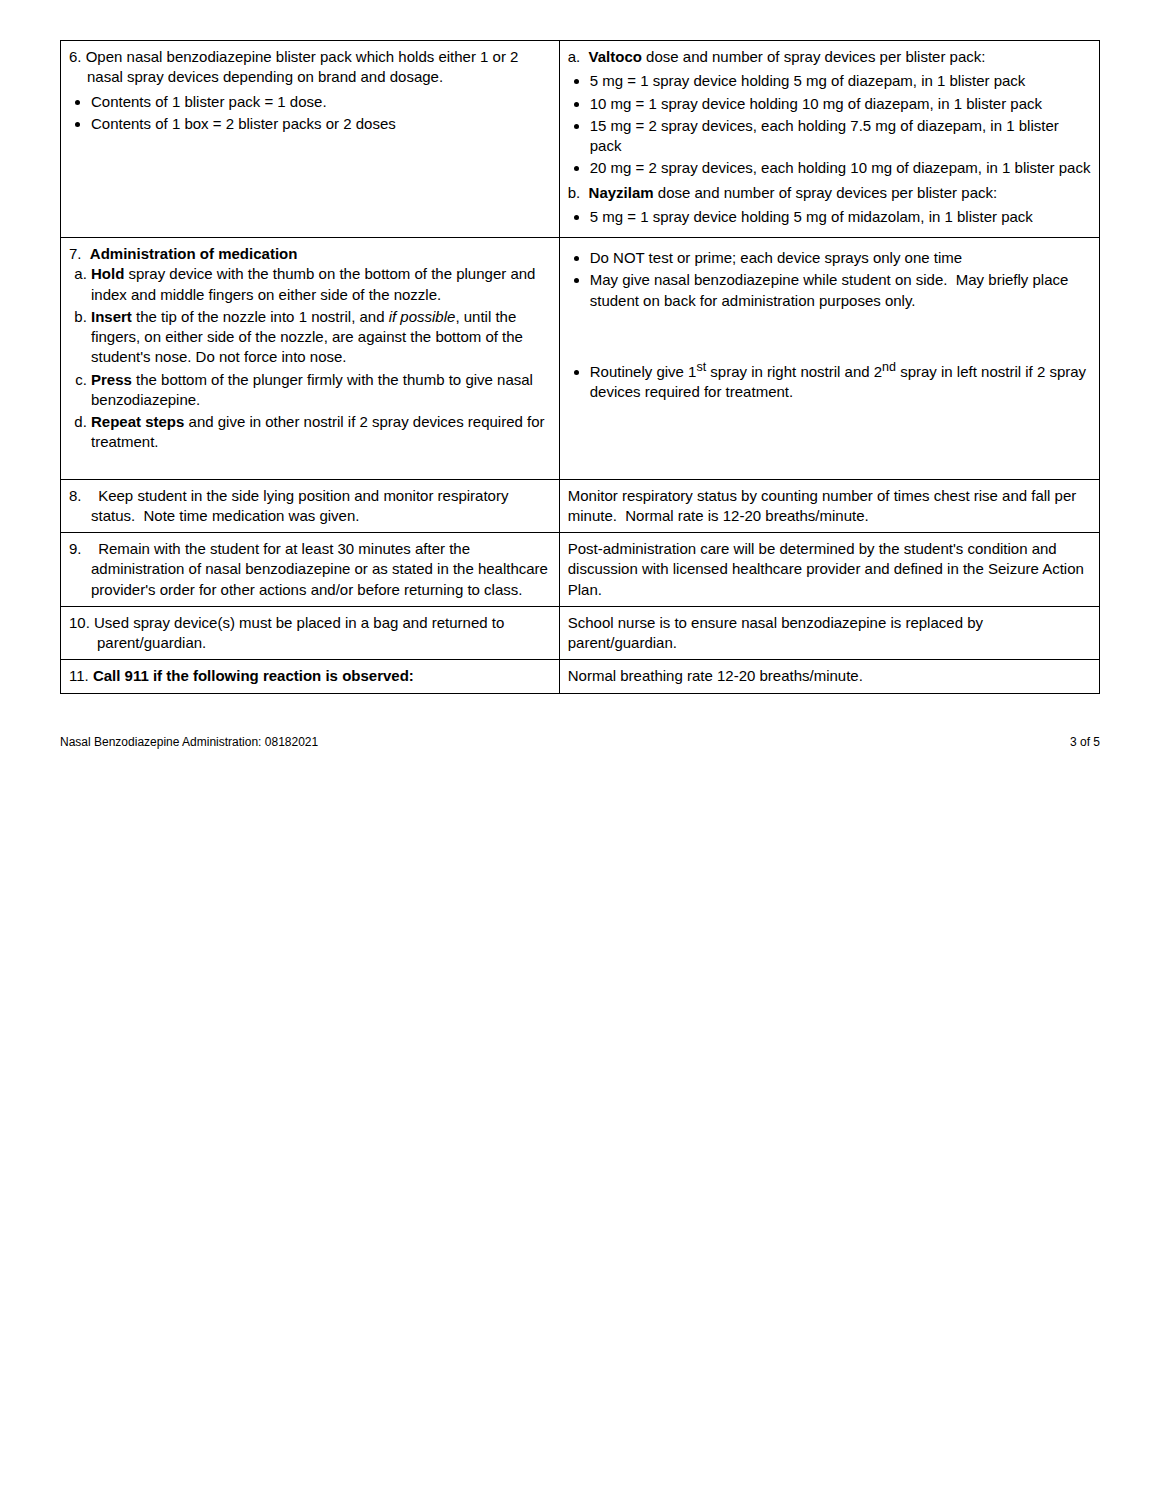| 6. Open nasal benzodiazepine blister pack which holds either 1 or 2 nasal spray devices depending on brand and dosage. Contents of 1 blister pack = 1 dose. Contents of 1 box = 2 blister packs or 2 doses | a. Valtoco dose and number of spray devices per blister pack: 5 mg = 1 spray device holding 5 mg of diazepam, in 1 blister pack 10 mg = 1 spray device holding 10 mg of diazepam, in 1 blister pack 15 mg = 2 spray devices, each holding 7.5 mg of diazepam, in 1 blister pack 20 mg = 2 spray devices, each holding 10 mg of diazepam, in 1 blister pack b. Nayzilam dose and number of spray devices per blister pack: 5 mg = 1 spray device holding 5 mg of midazolam, in 1 blister pack |
| 7. Administration of medication Hold spray device with the thumb on the bottom of the plunger and index and middle fingers on either side of the nozzle. Insert the tip of the nozzle into 1 nostril, and if possible , until the fingers, on either side of the nozzle, are against the bottom of the student's nose. Do not force into nose. Press the bottom of the plunger firmly with the thumb to give nasal benzodiazepine. Repeat steps and give in other nostril if 2 spray devices required for treatment. | Do NOT test or prime; each device sprays only one time May give nasal benzodiazepine while student on side. May briefly place student on back for administration purposes only. Routinely give 1 st spray in right nostril and 2 nd spray in left nostril if 2 spray devices required for treatment. |
| 8. Keep student in the side lying position and monitor respiratory status. Note time medication was given. | Monitor respiratory status by counting number of times chest rise and fall per minute. Normal rate is 12-20 breaths/minute. |
| 9. Remain with the student for at least 30 minutes after the administration of nasal benzodiazepine or as stated in the healthcare provider's order for other actions and/or before returning to class. | Post-administration care will be determined by the student's condition and discussion with licensed healthcare provider and defined in the Seizure Action Plan. |
| 10. Used spray device(s) must be placed in a bag and returned to parent/guardian. | School nurse is to ensure nasal benzodiazepine is replaced by parent/guardian. |
| 11. Call 911 if the following reaction is observed: | Normal breathing rate 12-20 breaths/minute. |
Nasal Benzodiazepine Administration: 08182021 3 of 5